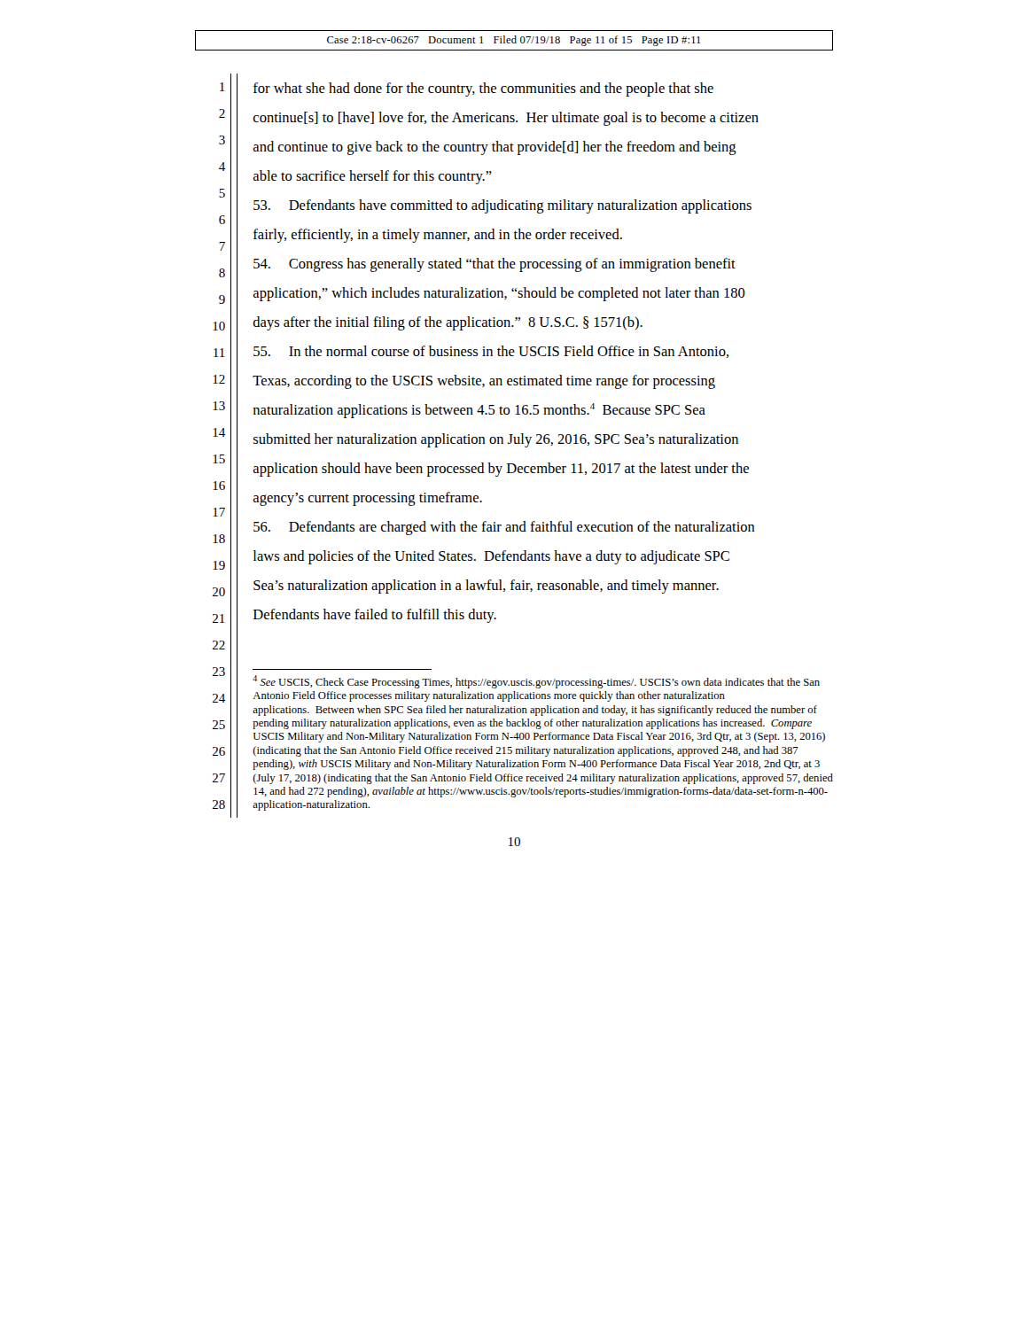Case 2:18-cv-06267 Document 1 Filed 07/19/18 Page 11 of 15 Page ID #:11
1
2
3
4
5
6
7
8
9
10
11
12
13
14
15
16
17
18
19
20
21
22
23
24
25
26
27
28
for what she had done for the country, the communities and the people that she
continue[s] to [have] love for, the Americans. Her ultimate goal is to become a citizen
and continue to give back to the country that provide[d] her the freedom and being
able to sacrifice herself for this country.”
53. Defendants have committed to adjudicating military naturalization applications
fairly, efficiently, in a timely manner, and in the order received.
54. Congress has generally stated “that the processing of an immigration benefit
application,” which includes naturalization, “should be completed not later than 180
days after the initial filing of the application.” 8 U.S.C. § 1571(b).
55. In the normal course of business in the USCIS Field Office in San Antonio,
Texas, according to the USCIS website, an estimated time range for processing
naturalization applications is between 4.5 to 16.5 months.4 Because SPC Sea
submitted her naturalization application on July 26, 2016, SPC Sea’s naturalization
application should have been processed by December 11, 2017 at the latest under the
agency’s current processing timeframe.
56. Defendants are charged with the fair and faithful execution of the naturalization
laws and policies of the United States. Defendants have a duty to adjudicate SPC
Sea’s naturalization application in a lawful, fair, reasonable, and timely manner.
Defendants have failed to fulfill this duty.
4 See USCIS, Check Case Processing Times, https://egov.uscis.gov/processing-times/. USCIS’s own data indicates that the San Antonio Field Office processes military naturalization applications more quickly than other naturalization
applications. Between when SPC Sea filed her naturalization application and today, it has significantly reduced the number of pending military naturalization applications, even as the backlog of other naturalization applications has increased. Compare
USCIS Military and Non-Military Naturalization Form N-400 Performance Data Fiscal Year 2016, 3rd Qtr, at 3 (Sept. 13, 2016) (indicating that the San Antonio Field Office received 215 military naturalization applications, approved 248, and had 387 pending), with USCIS Military and Non-Military Naturalization Form N-400 Performance Data Fiscal Year 2018, 2nd Qtr, at 3 (July 17, 2018) (indicating that the San Antonio Field Office received 24 military naturalization applications, approved 57, denied 14, and had 272 pending), available at https://www.uscis.gov/tools/reports-studies/immigration-forms-data/data-set-form-n-400-application-naturalization.
10